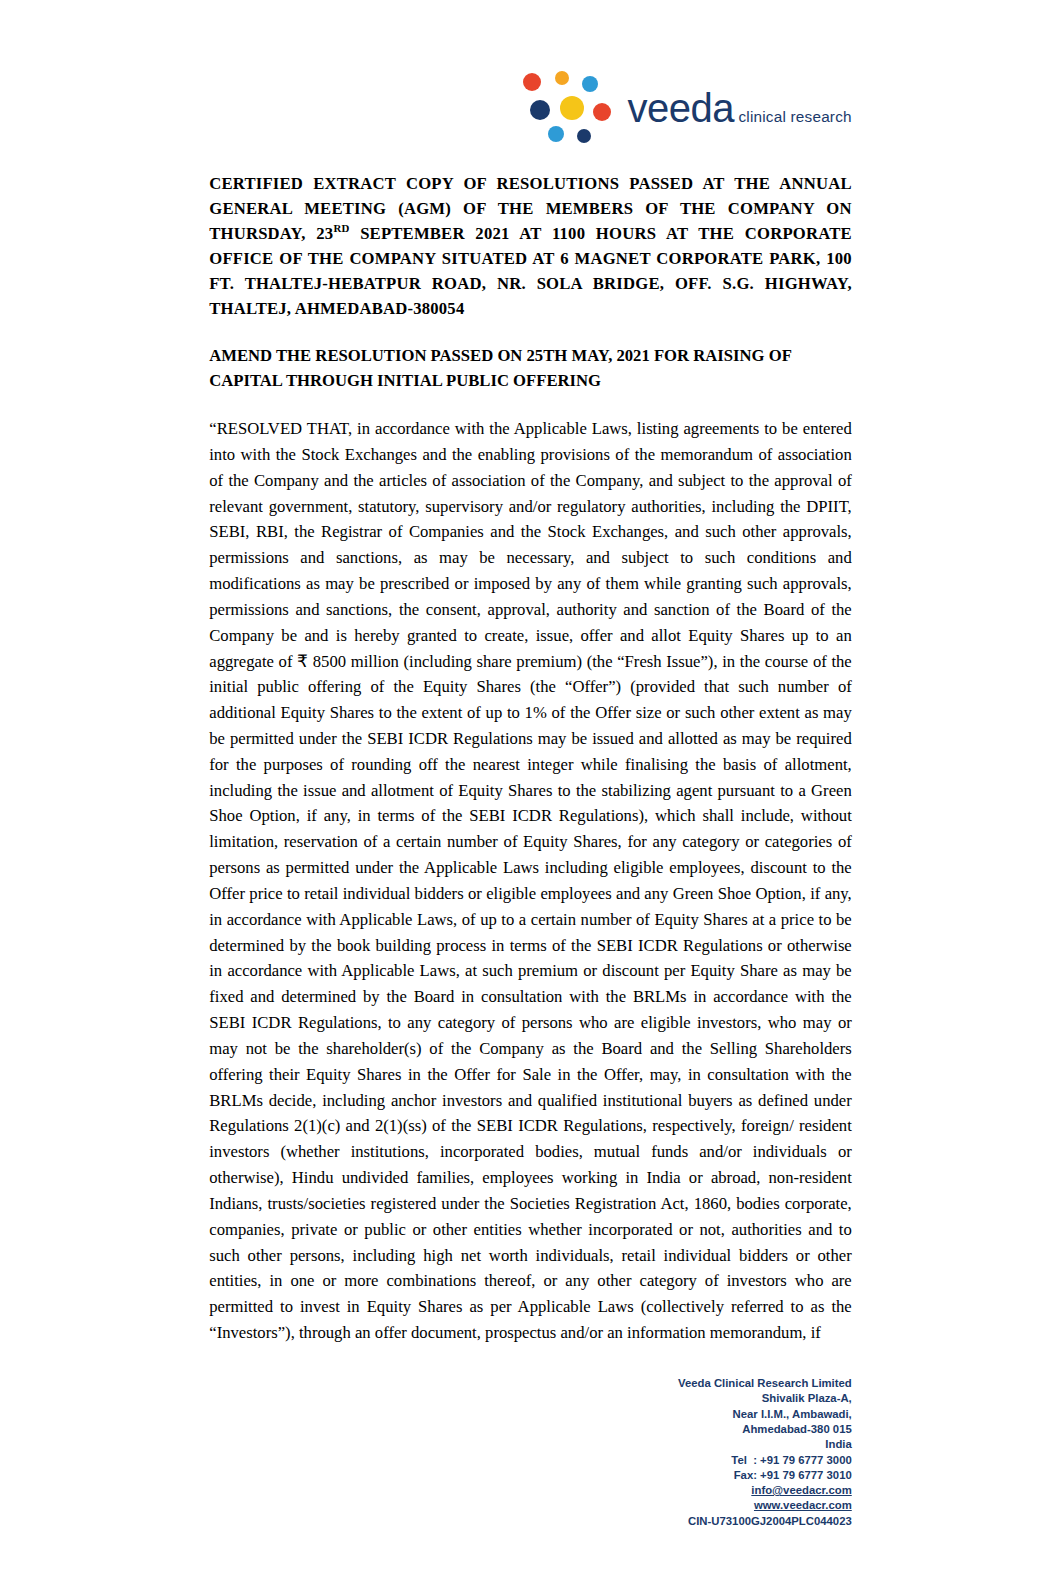veeda clinical research
CERTIFIED EXTRACT COPY OF RESOLUTIONS PASSED AT THE ANNUAL GENERAL MEETING (AGM) OF THE MEMBERS OF THE COMPANY ON THURSDAY, 23RD SEPTEMBER 2021 AT 1100 HOURS AT THE CORPORATE OFFICE OF THE COMPANY SITUATED AT 6 MAGNET CORPORATE PARK, 100 FT. THALTEJ-HEBATPUR ROAD, NR. SOLA BRIDGE, OFF. S.G. HIGHWAY, THALTEJ, AHMEDABAD-380054
AMEND THE RESOLUTION PASSED ON 25TH MAY, 2021 FOR RAISING OF CAPITAL THROUGH INITIAL PUBLIC OFFERING
“RESOLVED THAT, in accordance with the Applicable Laws, listing agreements to be entered into with the Stock Exchanges and the enabling provisions of the memorandum of association of the Company and the articles of association of the Company, and subject to the approval of relevant government, statutory, supervisory and/or regulatory authorities, including the DPIIT, SEBI, RBI, the Registrar of Companies and the Stock Exchanges, and such other approvals, permissions and sanctions, as may be necessary, and subject to such conditions and modifications as may be prescribed or imposed by any of them while granting such approvals, permissions and sanctions, the consent, approval, authority and sanction of the Board of the Company be and is hereby granted to create, issue, offer and allot Equity Shares up to an aggregate of ₹ 8500 million (including share premium) (the “Fresh Issue”), in the course of the initial public offering of the Equity Shares (the “Offer”) (provided that such number of additional Equity Shares to the extent of up to 1% of the Offer size or such other extent as may be permitted under the SEBI ICDR Regulations may be issued and allotted as may be required for the purposes of rounding off the nearest integer while finalising the basis of allotment, including the issue and allotment of Equity Shares to the stabilizing agent pursuant to a Green Shoe Option, if any, in terms of the SEBI ICDR Regulations), which shall include, without limitation, reservation of a certain number of Equity Shares, for any category or categories of persons as permitted under the Applicable Laws including eligible employees, discount to the Offer price to retail individual bidders or eligible employees and any Green Shoe Option, if any, in accordance with Applicable Laws, of up to a certain number of Equity Shares at a price to be determined by the book building process in terms of the SEBI ICDR Regulations or otherwise in accordance with Applicable Laws, at such premium or discount per Equity Share as may be fixed and determined by the Board in consultation with the BRLMs in accordance with the SEBI ICDR Regulations, to any category of persons who are eligible investors, who may or may not be the shareholder(s) of the Company as the Board and the Selling Shareholders offering their Equity Shares in the Offer for Sale in the Offer, may, in consultation with the BRLMs decide, including anchor investors and qualified institutional buyers as defined under Regulations 2(1)(c) and 2(1)(ss) of the SEBI ICDR Regulations, respectively, foreign/ resident investors (whether institutions, incorporated bodies, mutual funds and/or individuals or otherwise), Hindu undivided families, employees working in India or abroad, non-resident Indians, trusts/societies registered under the Societies Registration Act, 1860, bodies corporate, companies, private or public or other entities whether incorporated or not, authorities and to such other persons, including high net worth individuals, retail individual bidders or other entities, in one or more combinations thereof, or any other category of investors who are permitted to invest in Equity Shares as per Applicable Laws (collectively referred to as the “Investors”), through an offer document, prospectus and/or an information memorandum, if
Veeda Clinical Research Limited
Shivalik Plaza-A,
Near I.I.M., Ambawadi,
Ahmedabad-380 015
India
Tel : +91 79 6777 3000
Fax: +91 79 6777 3010
info@veedacr.com
www.veedacr.com
CIN-U73100GJ2004PLC044023